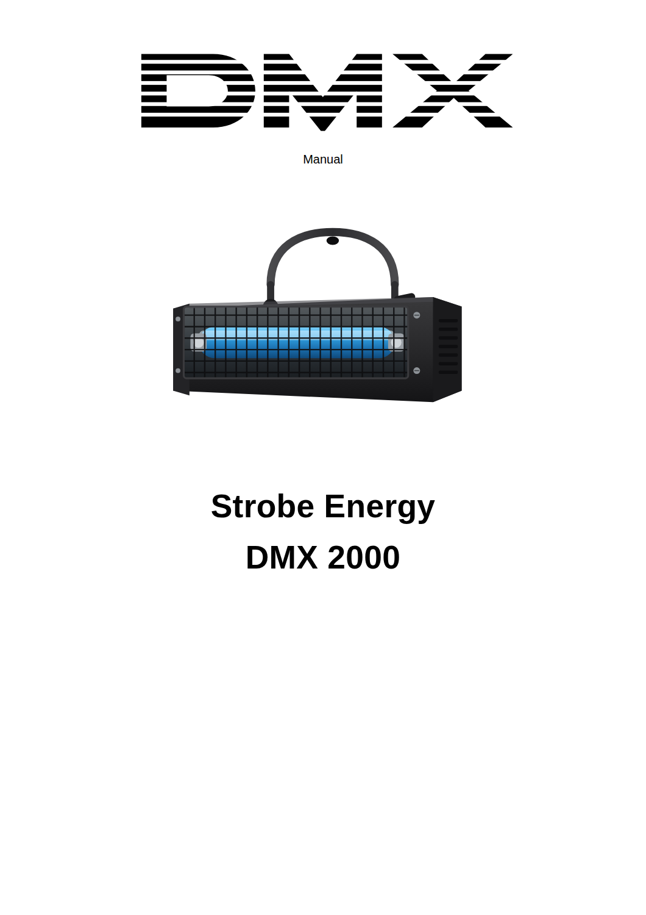Manual
Strobe Energy DMX 2000